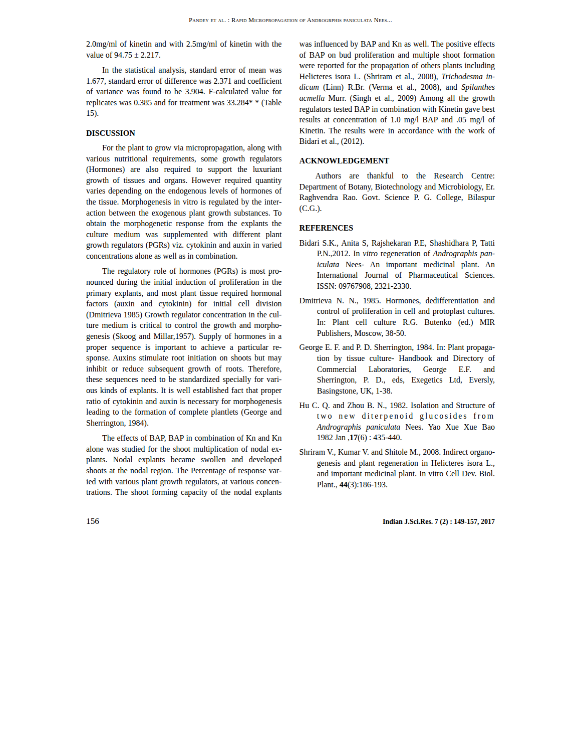Pandey et al. : Rapid Micropropagation of Androgrphis paniculata Nees...
2.0mg/ml of kinetin and with 2.5mg/ml of kinetin with the value of 94.75 ± 2.217.
In the statistical analysis, standard error of mean was 1.677, standard error of difference was 2.371 and coefficient of variance was found to be 3.904. F-calculated value for replicates was 0.385 and for treatment was 33.284* * (Table 15).
Discussion
For the plant to grow via micropropagation, along with various nutritional requirements, some growth regulators (Hormones) are also required to support the luxuriant growth of tissues and organs. However required quantity varies depending on the endogenous levels of hormones of the tissue. Morphogenesis in vitro is regulated by the interaction between the exogenous plant growth substances. To obtain the morphogenetic response from the explants the culture medium was supplemented with different plant growth regulators (PGRs) viz. cytokinin and auxin in varied concentrations alone as well as in combination.
The regulatory role of hormones (PGRs) is most pronounced during the initial induction of proliferation in the primary explants, and most plant tissue required hormonal factors (auxin and cytokinin) for initial cell division (Dmitrieva 1985) Growth regulator concentration in the culture medium is critical to control the growth and morphogenesis (Skoog and Millar,1957). Supply of hormones in a proper sequence is important to achieve a particular response. Auxins stimulate root initiation on shoots but may inhibit or reduce subsequent growth of roots. Therefore, these sequences need to be standardized specially for various kinds of explants. It is well established fact that proper ratio of cytokinin and auxin is necessary for morphogenesis leading to the formation of complete plantlets (George and Sherrington, 1984).
The effects of BAP, BAP in combination of Kn and Kn alone was studied for the shoot multiplication of nodal explants. Nodal explants became swollen and developed shoots at the nodal region. The Percentage of response varied with various plant growth regulators, at various concentrations. The shoot forming capacity of the nodal explants was influenced by BAP and Kn as well. The positive effects of BAP on bud proliferation and multiple shoot formation were reported for the propagation of others plants including Helicteres isora L. (Shriram et al., 2008), Trichodesma indicum (Linn) R.Br. (Verma et al., 2008), and Spilanthes acmella Murr. (Singh et al., 2009) Among all the growth regulators tested BAP in combination with Kinetin gave best results at concentration of 1.0 mg/l BAP and .05 mg/l of Kinetin. The results were in accordance with the work of Bidari et al., (2012).
Acknowledgement
Authors are thankful to the Research Centre: Department of Botany, Biotechnology and Microbiology, Er. Raghvendra Rao. Govt. Science P. G. College, Bilaspur (C.G.).
References
Bidari S.K., Anita S, Rajshekaran P.E, Shashidhara P, Tatti P.N.,2012. In vitro regeneration of Andrographis paniculata Nees- An important medicinal plant. An International Journal of Pharmaceutical Sciences. ISSN: 09767908, 2321-2330.
Dmitrieva N. N., 1985. Hormones, dedifferentiation and control of proliferation in cell and protoplast cultures. In: Plant cell culture R.G. Butenko (ed.) MIR Publishers, Moscow, 38-50.
George E. F. and P. D. Sherrington, 1984. In: Plant propagation by tissue culture- Handbook and Directory of Commercial Laboratories, George E.F. and Sherrington, P. D., eds, Exegetics Ltd, Eversly, Basingstone, UK, 1-38.
Hu C. Q. and Zhou B. N., 1982. Isolation and Structure of two new diterpenoid glucosides from Andrographis paniculata Nees. Yao Xue Xue Bao 1982 Jan ,17(6) : 435-440.
Shriram V., Kumar V. and Shitole M., 2008. Indirect organogenesis and plant regeneration in Helicteres isora L., and important medicinal plant. In vitro Cell Dev. Biol. Plant., 44(3):186-193.
156 Indian J.Sci.Res. 7 (2) : 149-157, 2017